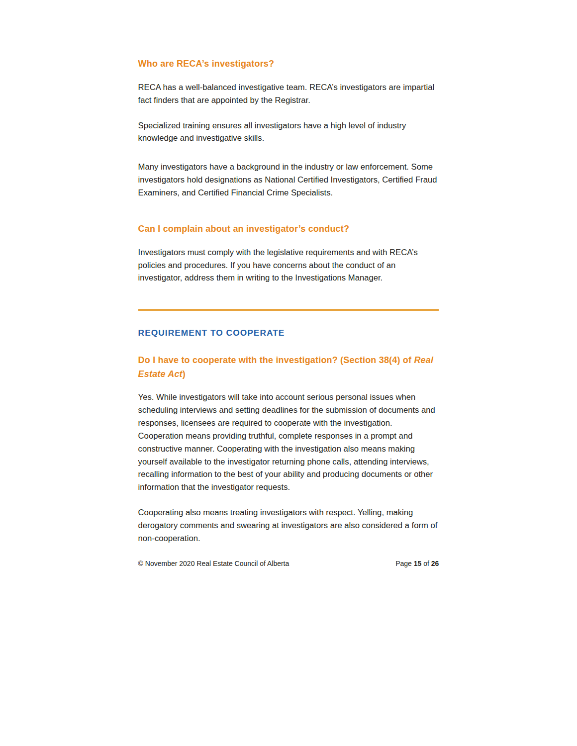Who are RECA’s investigators?
RECA has a well-balanced investigative team. RECA’s investigators are impartial fact finders that are appointed by the Registrar.
Specialized training ensures all investigators have a high level of industry knowledge and investigative skills.
Many investigators have a background in the industry or law enforcement. Some investigators hold designations as National Certified Investigators, Certified Fraud Examiners, and Certified Financial Crime Specialists.
Can I complain about an investigator’s conduct?
Investigators must comply with the legislative requirements and with RECA’s policies and procedures. If you have concerns about the conduct of an investigator, address them in writing to the Investigations Manager.
REQUIREMENT TO COOPERATE
Do I have to cooperate with the investigation? (Section 38(4) of Real Estate Act)
Yes. While investigators will take into account serious personal issues when scheduling interviews and setting deadlines for the submission of documents and responses, licensees are required to cooperate with the investigation. Cooperation means providing truthful, complete responses in a prompt and constructive manner. Cooperating with the investigation also means making yourself available to the investigator returning phone calls, attending interviews, recalling information to the best of your ability and producing documents or other information that the investigator requests.
Cooperating also means treating investigators with respect. Yelling, making derogatory comments and swearing at investigators are also considered a form of non-cooperation.
© November 2020 Real Estate Council of Alberta Page 15 of 26